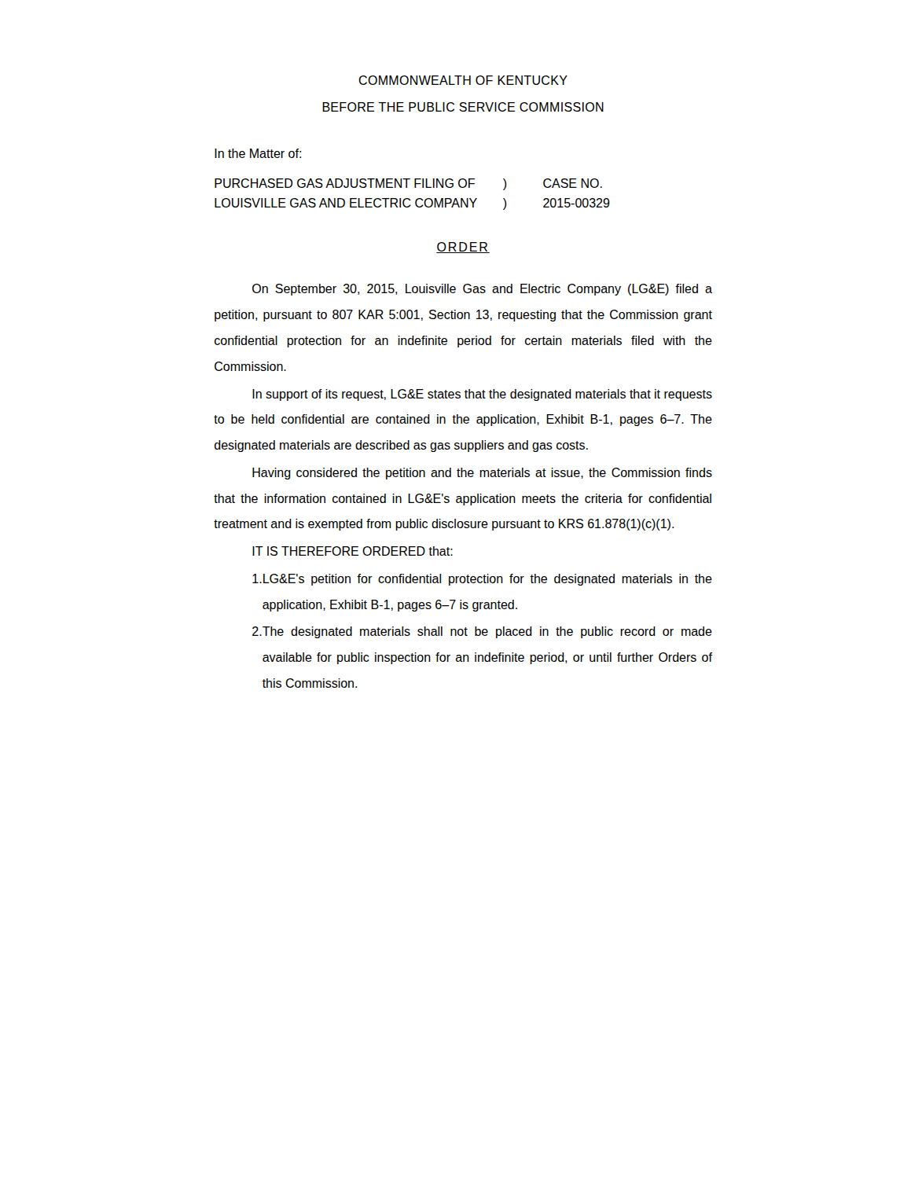COMMONWEALTH OF KENTUCKY
BEFORE THE PUBLIC SERVICE COMMISSION
In the Matter of:
| PURCHASED GAS ADJUSTMENT FILING OF LOUISVILLE GAS AND ELECTRIC COMPANY | ) ) | CASE NO. 2015-00329 |
ORDER
On September 30, 2015, Louisville Gas and Electric Company (LG&E) filed a petition, pursuant to 807 KAR 5:001, Section 13, requesting that the Commission grant confidential protection for an indefinite period for certain materials filed with the Commission.
In support of its request, LG&E states that the designated materials that it requests to be held confidential are contained in the application, Exhibit B-1, pages 6–7. The designated materials are described as gas suppliers and gas costs.
Having considered the petition and the materials at issue, the Commission finds that the information contained in LG&E's application meets the criteria for confidential treatment and is exempted from public disclosure pursuant to KRS 61.878(1)(c)(1).
IT IS THEREFORE ORDERED that:
1.
LG&E's petition for confidential protection for the designated materials in the application, Exhibit B-1, pages 6–7 is granted.
2.
The designated materials shall not be placed in the public record or made available for public inspection for an indefinite period, or until further Orders of this Commission.